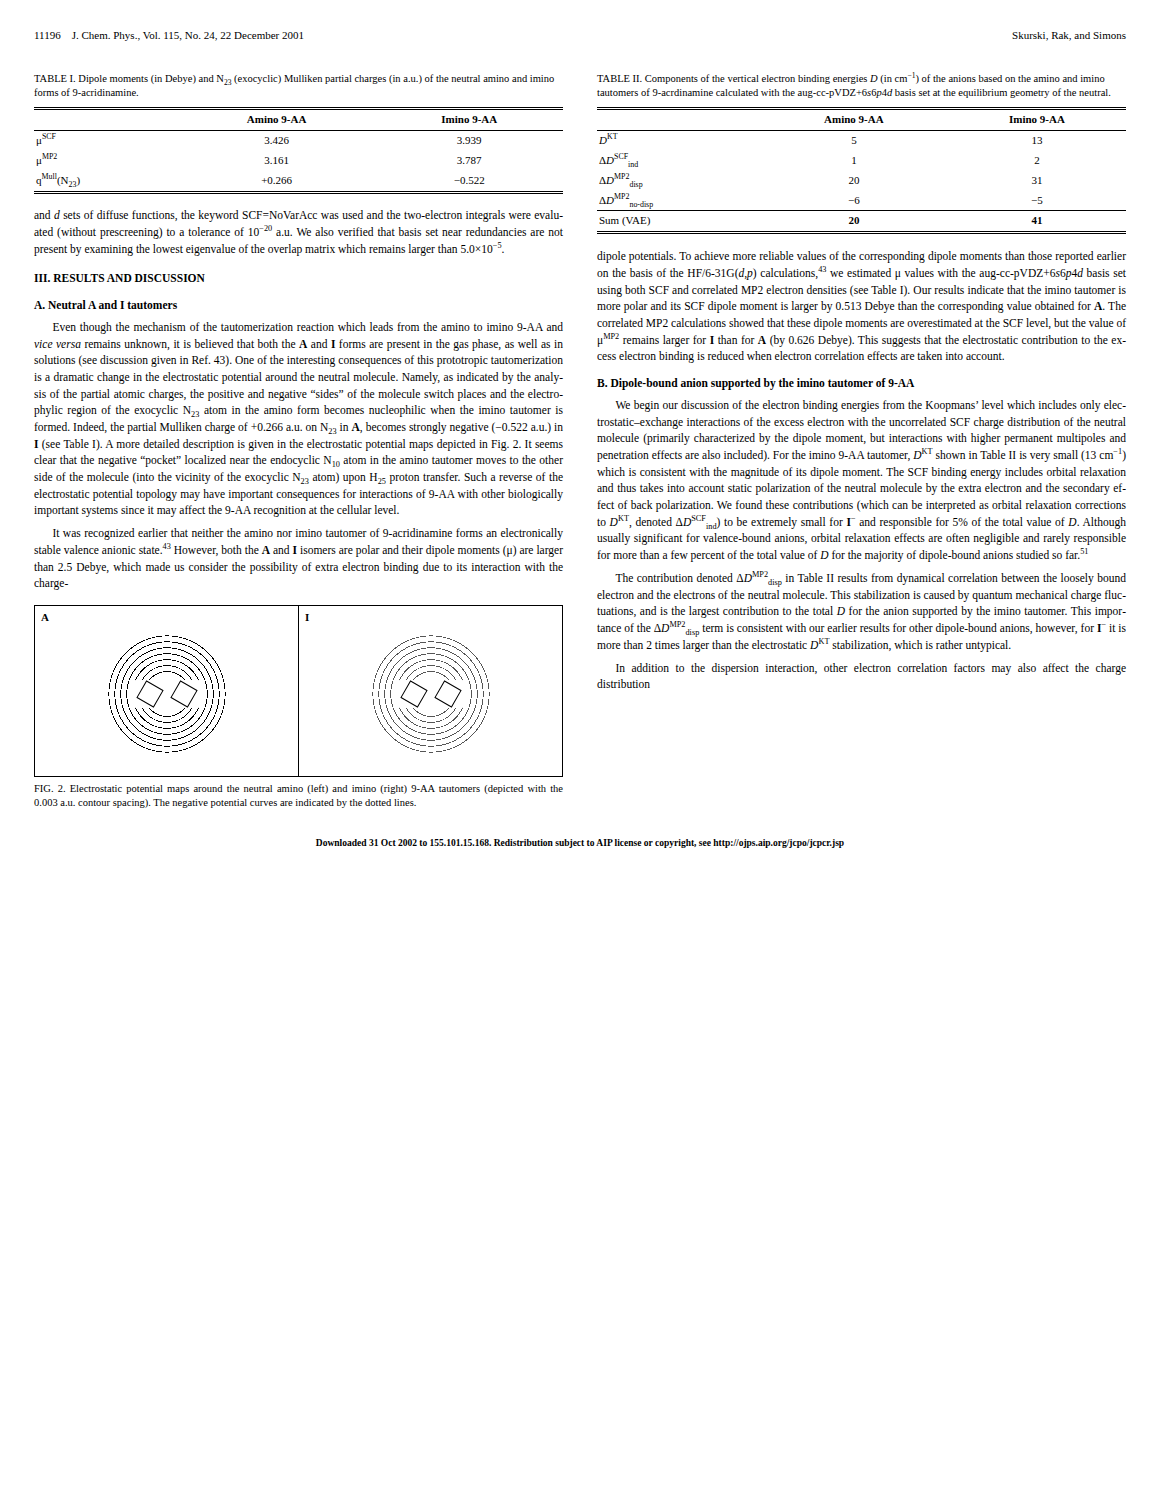11196 J. Chem. Phys., Vol. 115, No. 24, 22 December 2001
Skurski, Rak, and Simons
TABLE I. Dipole moments (in Debye) and N 23 (exocyclic) Mulliken partial charges (in a.u.) of the neutral amino and imino forms of 9-acridinamine.
| | Amino 9-AA | Imino 9-AA |
| --- | --- | --- |
| μ SCF | 3.426 | 3.939 |
| μ MP2 | 3.161 | 3.787 |
| q Mull (N 23 ) | +0.266 | −0.522 |
and d sets of diffuse functions, the keyword SCF=NoVarAcc was used and the two-electron integrals were evaluated (without prescreening) to a tolerance of 10−20 a.u. We also verified that basis set near redundancies are not present by examining the lowest eigenvalue of the overlap matrix which remains larger than 5.0×10−5.
III. RESULTS AND DISCUSSION
A. Neutral A and I tautomers
Even though the mechanism of the tautomerization reaction which leads from the amino to imino 9-AA and vice versa remains unknown, it is believed that both the A and I forms are present in the gas phase, as well as in solutions (see discussion given in Ref. 43). One of the interesting consequences of this prototropic tautomerization is a dramatic change in the electrostatic potential around the neutral molecule. Namely, as indicated by the analysis of the partial atomic charges, the positive and negative “sides” of the molecule switch places and the electrophylic region of the exocyclic N23 atom in the amino form becomes nucleophilic when the imino tautomer is formed. Indeed, the partial Mulliken charge of +0.266 a.u. on N23 in A, becomes strongly negative (−0.522 a.u.) in I (see Table I). A more detailed description is given in the electrostatic potential maps depicted in Fig. 2. It seems clear that the negative “pocket” localized near the endocyclic N10 atom in the amino tautomer moves to the other side of the molecule (into the vicinity of the exocyclic N23 atom) upon H25 proton transfer. Such a reverse of the electrostatic potential topology may have important consequences for interactions of 9-AA with other biologically important systems since it may affect the 9-AA recognition at the cellular level.
It was recognized earlier that neither the amino nor imino tautomer of 9-acridinamine forms an electronically stable valence anionic state.43 However, both the A and I isomers are polar and their dipole moments (μ) are larger than 2.5 Debye, which made us consider the possibility of extra electron binding due to its interaction with the charge-
A
I
FIG. 2. Electrostatic potential maps around the neutral amino (left) and imino (right) 9-AA tautomers (depicted with the 0.003 a.u. contour spacing). The negative potential curves are indicated by the dotted lines.
TABLE II. Components of the vertical electron binding energies D (in cm −1 ) of the anions based on the amino and imino tautomers of 9-acrdinamine calculated with the aug-cc-pVDZ+6 s 6 p 4 d basis set at the equilibrium geometry of the neutral.
| | Amino 9-AA | Imino 9-AA |
| --- | --- | --- |
| D KT | 5 | 13 |
| Δ D SCF ind | 1 | 2 |
| Δ D MP2 disp | 20 | 31 |
| Δ D MP2 no-disp | −6 | −5 |
| Sum (VAE) | 20 | 41 |
dipole potentials. To achieve more reliable values of the corresponding dipole moments than those reported earlier on the basis of the HF/6-31G(d,p) calculations,43 we estimated μ values with the aug-cc-pVDZ+6s6p4d basis set using both SCF and correlated MP2 electron densities (see Table I). Our results indicate that the imino tautomer is more polar and its SCF dipole moment is larger by 0.513 Debye than the corresponding value obtained for A. The correlated MP2 calculations showed that these dipole moments are overestimated at the SCF level, but the value of μMP2 remains larger for I than for A (by 0.626 Debye). This suggests that the electrostatic contribution to the excess electron binding is reduced when electron correlation effects are taken into account.
B. Dipole-bound anion supported by the imino tautomer of 9-AA
We begin our discussion of the electron binding energies from the Koopmans’ level which includes only electrostatic–exchange interactions of the excess electron with the uncorrelated SCF charge distribution of the neutral molecule (primarily characterized by the dipole moment, but interactions with higher permanent multipoles and penetration effects are also included). For the imino 9-AA tautomer, DKT shown in Table II is very small (13 cm−1) which is consistent with the magnitude of its dipole moment. The SCF binding energy includes orbital relaxation and thus takes into account static polarization of the neutral molecule by the extra electron and the secondary effect of back polarization. We found these contributions (which can be interpreted as orbital relaxation corrections to DKT, denoted ΔDSCFind) to be extremely small for I− and responsible for 5% of the total value of D. Although usually significant for valence-bound anions, orbital relaxation effects are often negligible and rarely responsible for more than a few percent of the total value of D for the majority of dipole-bound anions studied so far.51
The contribution denoted ΔDMP2disp in Table II results from dynamical correlation between the loosely bound electron and the electrons of the neutral molecule. This stabilization is caused by quantum mechanical charge fluctuations, and is the largest contribution to the total D for the anion supported by the imino tautomer. This importance of the ΔDMP2disp term is consistent with our earlier results for other dipole-bound anions, however, for I− it is more than 2 times larger than the electrostatic DKT stabilization, which is rather untypical.
In addition to the dispersion interaction, other electron correlation factors may also affect the charge distribution
Downloaded 31 Oct 2002 to 155.101.15.168. Redistribution subject to AIP license or copyright, see http://ojps.aip.org/jcpo/jcpcr.jsp